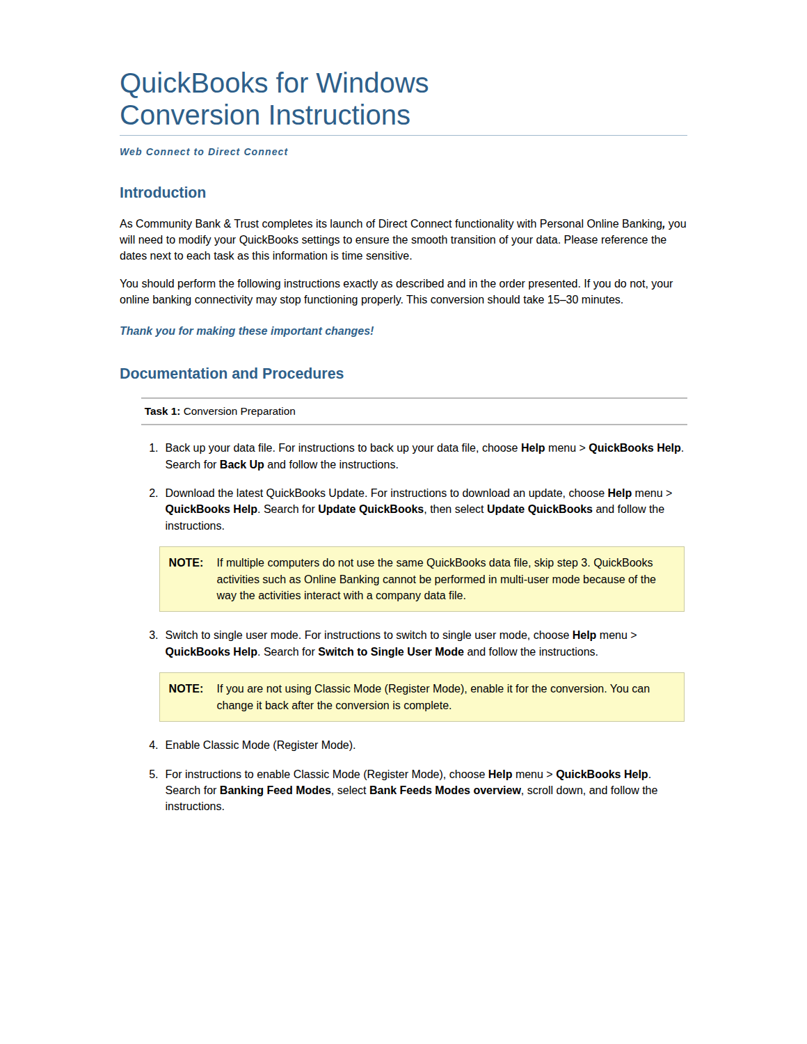QuickBooks for Windows
Conversion Instructions
Web Connect to Direct Connect
Introduction
As Community Bank & Trust completes its launch of Direct Connect functionality with Personal Online Banking, you will need to modify your QuickBooks settings to ensure the smooth transition of your data. Please reference the dates next to each task as this information is time sensitive.
You should perform the following instructions exactly as described and in the order presented. If you do not, your online banking connectivity may stop functioning properly. This conversion should take 15–30 minutes.
Thank you for making these important changes!
Documentation and Procedures
Task 1: Conversion Preparation
Back up your data file. For instructions to back up your data file, choose Help menu > QuickBooks Help. Search for Back Up and follow the instructions.
Download the latest QuickBooks Update. For instructions to download an update, choose Help menu > QuickBooks Help. Search for Update QuickBooks, then select Update QuickBooks and follow the instructions.
NOTE: If multiple computers do not use the same QuickBooks data file, skip step 3. QuickBooks activities such as Online Banking cannot be performed in multi-user mode because of the way the activities interact with a company data file.
Switch to single user mode. For instructions to switch to single user mode, choose Help menu > QuickBooks Help. Search for Switch to Single User Mode and follow the instructions.
NOTE: If you are not using Classic Mode (Register Mode), enable it for the conversion. You can change it back after the conversion is complete.
Enable Classic Mode (Register Mode).
For instructions to enable Classic Mode (Register Mode), choose Help menu > QuickBooks Help. Search for Banking Feed Modes, select Bank Feeds Modes overview, scroll down, and follow the instructions.